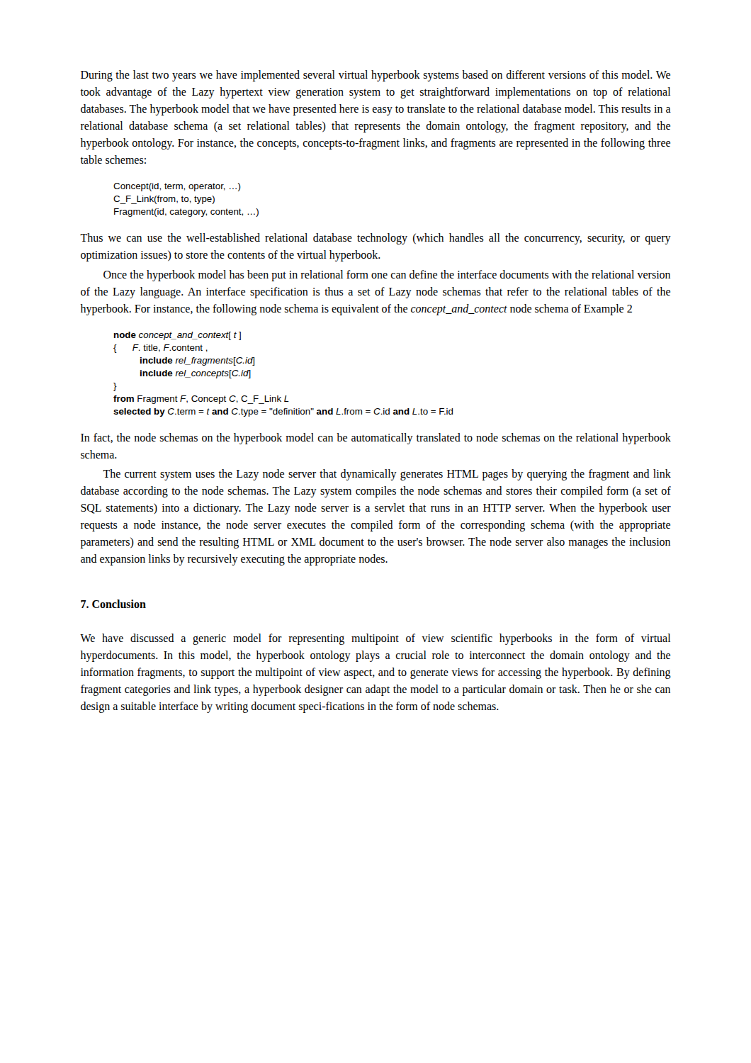During the last two years we have implemented several virtual hyperbook systems based on different versions of this model. We took advantage of the Lazy hypertext view generation system to get straightforward implementations on top of relational databases. The hyperbook model that we have presented here is easy to translate to the relational database model. This results in a relational database schema (a set relational tables) that represents the domain ontology, the fragment repository, and the hyperbook ontology. For instance, the concepts, concepts-to-fragment links, and fragments are represented in the following three table schemes:
Concept(id, term, operator, …)
C_F_Link(from, to, type)
Fragment(id, category, content, …)
Thus we can use the well-established relational database technology (which handles all the concurrency, security, or query optimization issues) to store the contents of the virtual hyperbook.
Once the hyperbook model has been put in relational form one can define the interface documents with the relational version of the Lazy language. An interface specification is thus a set of Lazy node schemas that refer to the relational tables of the hyperbook. For instance, the following node schema is equivalent of the concept_and_contect node schema of Example 2
node concept_and_context[ t ]
{ F. title, F.content ,
include rel_fragments[C.id]
include rel_concepts[C.id]
}
from Fragment F, Concept C, C_F_Link L
selected by C.term = t and C.type = "definition" and L.from = C.id and L.to = F.id
In fact, the node schemas on the hyperbook model can be automatically translated to node schemas on the relational hyperbook schema.
The current system uses the Lazy node server that dynamically generates HTML pages by querying the fragment and link database according to the node schemas. The Lazy system compiles the node schemas and stores their compiled form (a set of SQL statements) into a dictionary. The Lazy node server is a servlet that runs in an HTTP server. When the hyperbook user requests a node instance, the node server executes the compiled form of the corresponding schema (with the appropriate parameters) and send the resulting HTML or XML document to the user's browser. The node server also manages the inclusion and expansion links by recursively executing the appropriate nodes.
7. Conclusion
We have discussed a generic model for representing multipoint of view scientific hyperbooks in the form of virtual hyperdocuments. In this model, the hyperbook ontology plays a crucial role to interconnect the domain ontology and the information fragments, to support the multipoint of view aspect, and to generate views for accessing the hyperbook. By defining fragment categories and link types, a hyperbook designer can adapt the model to a particular domain or task. Then he or she can design a suitable interface by writing document speci-fications in the form of node schemas.